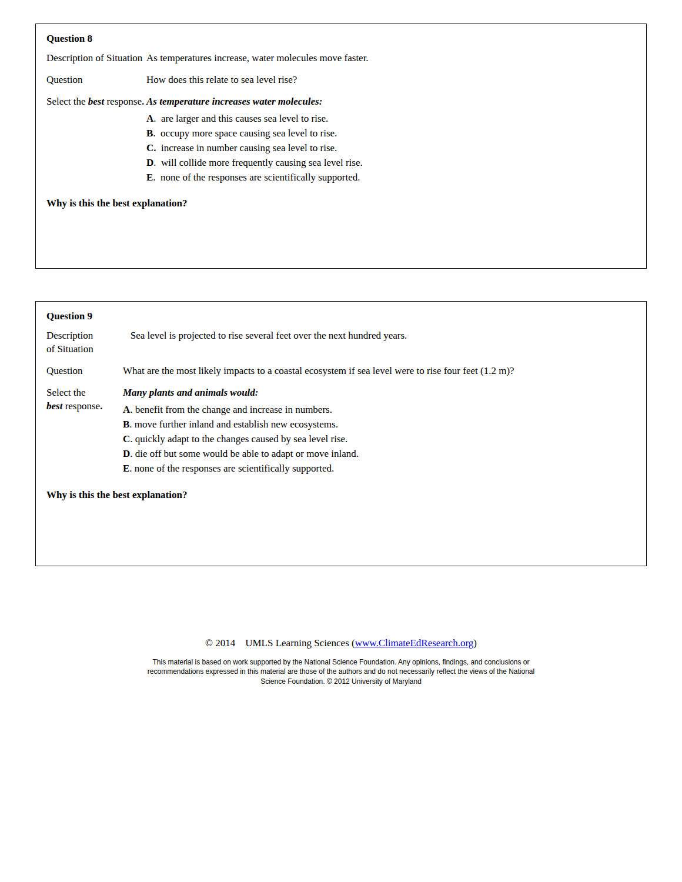Question 8
| Description of Situation | As temperatures increase, water molecules move faster. |
| Question | How does this relate to sea level rise? |
| Select the best response . | As temperature increases water molecules: A . are larger and this causes sea level to rise. B . occupy more space causing sea level to rise. C. increase in number causing sea level to rise. D . will collide more frequently causing sea level rise. E . none of the responses are scientifically supported. |
Why is this the best explanation?
Question 9
| Description of Situation | Sea level is projected to rise several feet over the next hundred years. |
| Question | What are the most likely impacts to a coastal ecosystem if sea level were to rise four feet (1.2 m)? |
| Select the best response . | Many plants and animals would: A . benefit from the change and increase in numbers. B . move further inland and establish new ecosystems. C . quickly adapt to the changes caused by sea level rise. D . die off but some would be able to adapt or move inland. E . none of the responses are scientifically supported. |
Why is this the best explanation?
© 2014 UMLS Learning Sciences (www.ClimateEdResearch.org)
This material is based on work supported by the National Science Foundation. Any opinions, findings, and conclusions or
recommendations expressed in this material are those of the authors and do not necessarily reflect the views of the National
Science Foundation. © 2012 University of Maryland